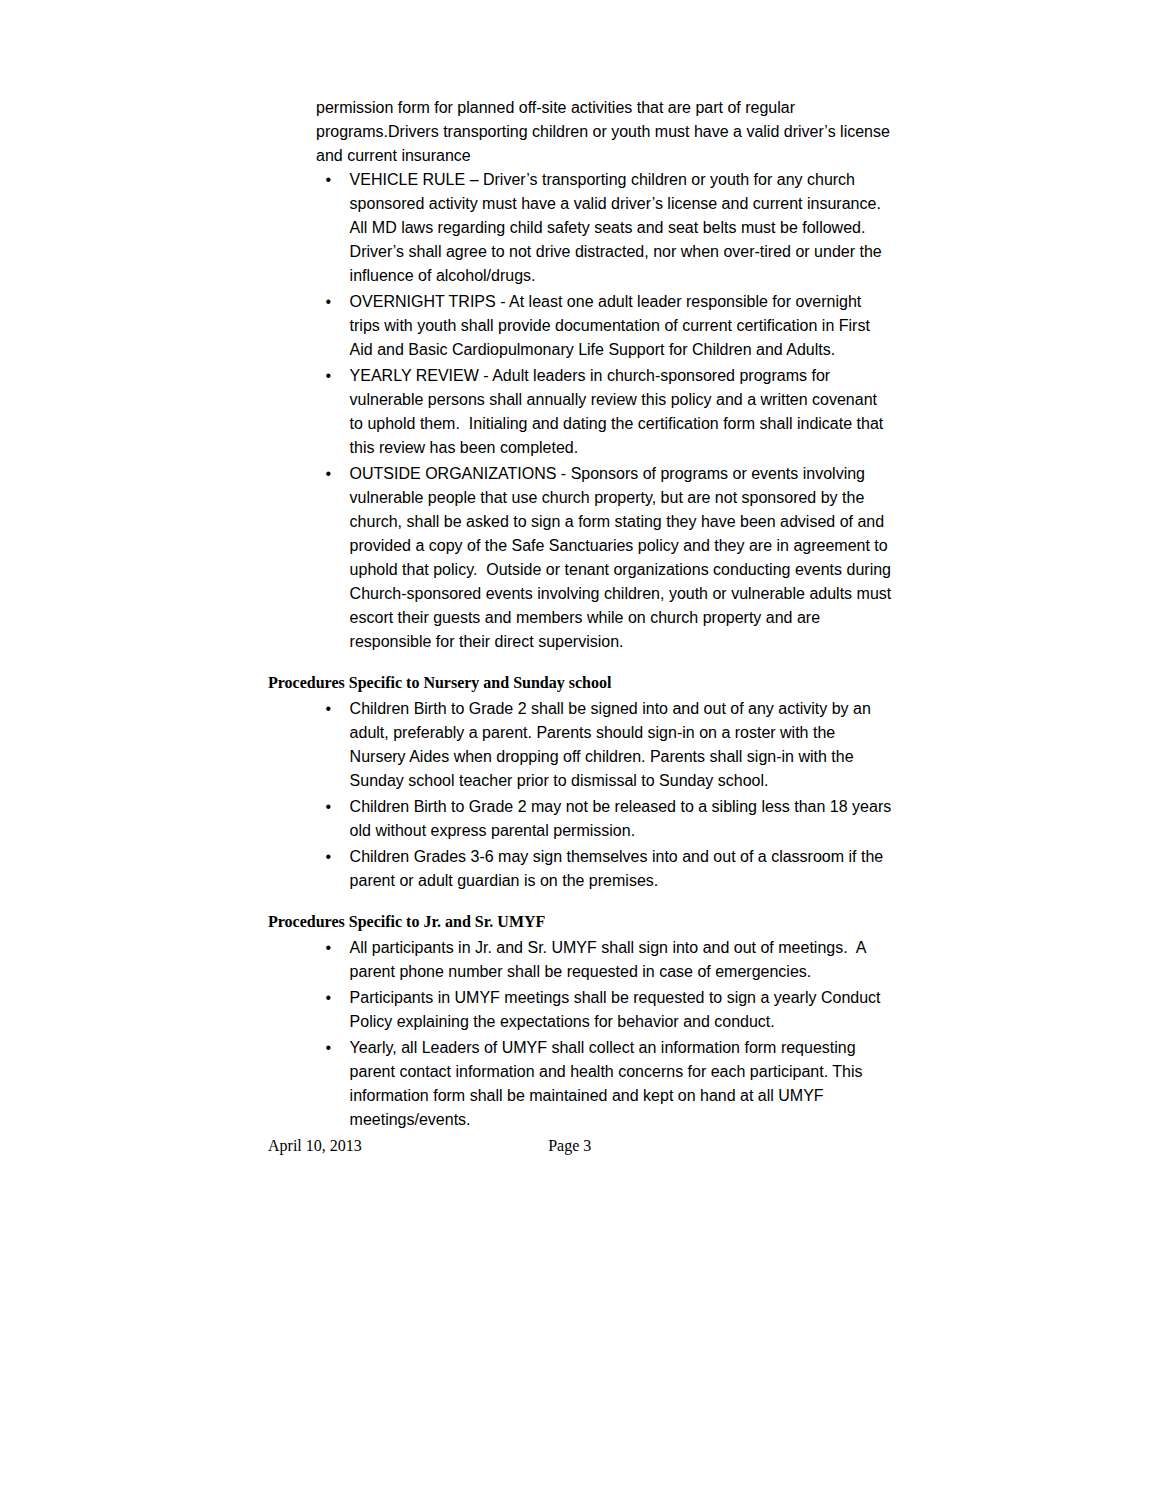permission form for planned off-site activities that are part of regular programs.Drivers transporting children or youth must have a valid driver’s license and current insurance
VEHICLE RULE – Driver’s transporting children or youth for any church sponsored activity must have a valid driver’s license and current insurance. All MD laws regarding child safety seats and seat belts must be followed. Driver’s shall agree to not drive distracted, nor when over-tired or under the influence of alcohol/drugs.
OVERNIGHT TRIPS - At least one adult leader responsible for overnight trips with youth shall provide documentation of current certification in First Aid and Basic Cardiopulmonary Life Support for Children and Adults.
YEARLY REVIEW - Adult leaders in church-sponsored programs for vulnerable persons shall annually review this policy and a written covenant to uphold them. Initialing and dating the certification form shall indicate that this review has been completed.
OUTSIDE ORGANIZATIONS - Sponsors of programs or events involving vulnerable people that use church property, but are not sponsored by the church, shall be asked to sign a form stating they have been advised of and provided a copy of the Safe Sanctuaries policy and they are in agreement to uphold that policy. Outside or tenant organizations conducting events during Church-sponsored events involving children, youth or vulnerable adults must escort their guests and members while on church property and are responsible for their direct supervision.
Procedures Specific to Nursery and Sunday school
Children Birth to Grade 2 shall be signed into and out of any activity by an adult, preferably a parent. Parents should sign-in on a roster with the Nursery Aides when dropping off children. Parents shall sign-in with the Sunday school teacher prior to dismissal to Sunday school.
Children Birth to Grade 2 may not be released to a sibling less than 18 years old without express parental permission.
Children Grades 3-6 may sign themselves into and out of a classroom if the parent or adult guardian is on the premises.
Procedures Specific to Jr. and Sr. UMYF
All participants in Jr. and Sr. UMYF shall sign into and out of meetings. A parent phone number shall be requested in case of emergencies.
Participants in UMYF meetings shall be requested to sign a yearly Conduct Policy explaining the expectations for behavior and conduct.
Yearly, all Leaders of UMYF shall collect an information form requesting parent contact information and health concerns for each participant. This information form shall be maintained and kept on hand at all UMYF meetings/events.
April 10, 2013 Page 3